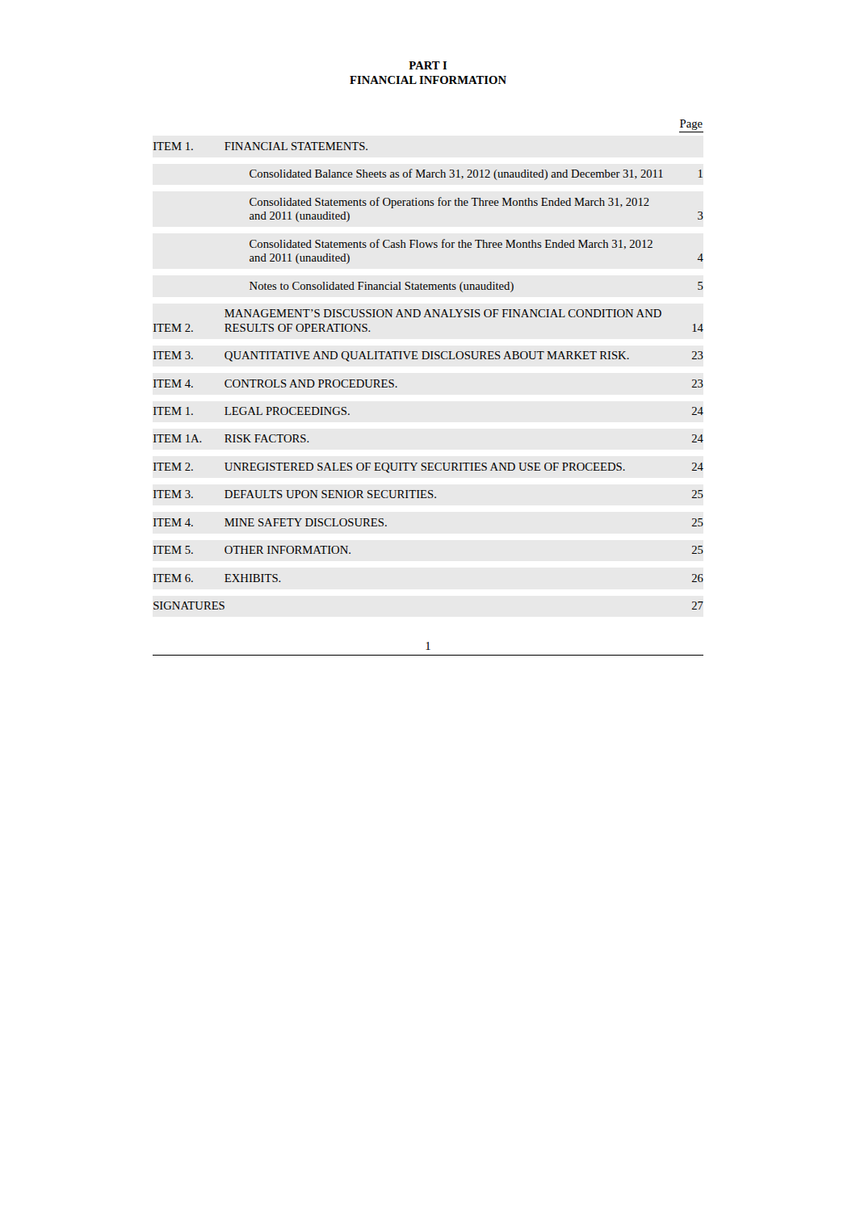PART I
FINANCIAL INFORMATION
| | | Page |
| ITEM 1. | FINANCIAL STATEMENTS. | |
| | Consolidated Balance Sheets as of March 31, 2012 (unaudited) and December 31, 2011 | 1 |
| | Consolidated Statements of Operations for the Three Months Ended March 31, 2012 and 2011 (unaudited) | 3 |
| | Consolidated Statements of Cash Flows for the Three Months Ended March 31, 2012 and 2011 (unaudited) | 4 |
| | Notes to Consolidated Financial Statements (unaudited) | 5 |
| ITEM 2. | MANAGEMENT’S DISCUSSION AND ANALYSIS OF FINANCIAL CONDITION AND RESULTS OF OPERATIONS. | 14 |
| ITEM 3. | QUANTITATIVE AND QUALITATIVE DISCLOSURES ABOUT MARKET RISK. | 23 |
| ITEM 4. | CONTROLS AND PROCEDURES. | 23 |
| ITEM 1. | LEGAL PROCEEDINGS. | 24 |
| ITEM 1A. | RISK FACTORS. | 24 |
| ITEM 2. | UNREGISTERED SALES OF EQUITY SECURITIES AND USE OF PROCEEDS. | 24 |
| ITEM 3. | DEFAULTS UPON SENIOR SECURITIES. | 25 |
| ITEM 4. | MINE SAFETY DISCLOSURES. | 25 |
| ITEM 5. | OTHER INFORMATION. | 25 |
| ITEM 6. | EXHIBITS. | 26 |
| SIGNATURES | | 27 |
1